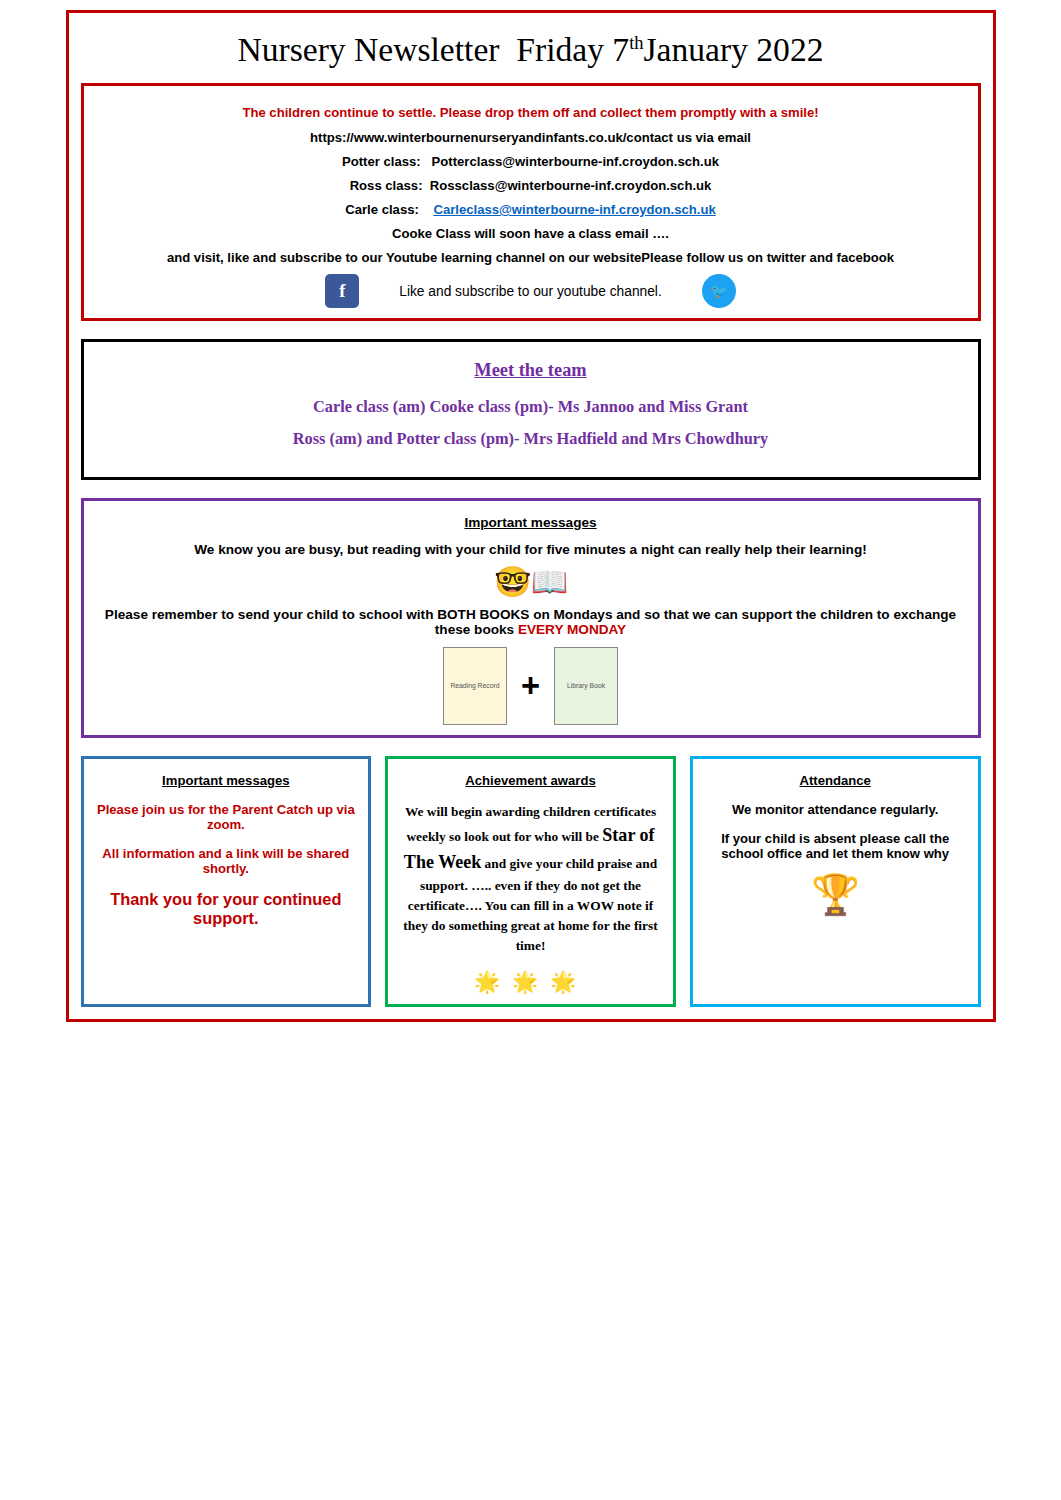Nursery Newsletter Friday 7thJanuary 2022
The children continue to settle. Please drop them off and collect them promptly with a smile!
https://www.winterbournenurseryandinfants.co.uk/contact us via email
Potter class: Potterclass@winterbourne-inf.croydon.sch.uk
Ross class: Rossclass@winterbourne-inf.croydon.sch.uk
Carle class: Carleclass@winterbourne-inf.croydon.sch.uk
Cooke Class will soon have a class email ….
and visit, like and subscribe to our Youtube learning channel on our websitePlease follow us on twitter and facebook
f Like and subscribe to our youtube channel. 🐦
Meet the team
Carle class (am) Cooke class (pm)- Ms Jannoo and Miss Grant
Ross (am) and Potter class (pm)- Mrs Hadfield and Mrs Chowdhury
Important messages
We know you are busy, but reading with your child for five minutes a night can really help their learning!
🤓📖
Please remember to send your child to school with BOTH BOOKS on Mondays and so that we can support the children to exchange these books EVERY MONDAY
Reading Record
+
Library Book
Important messages
Please join us for the Parent Catch up via zoom.
All information and a link will be shared shortly.
Thank you for your continued support.
Achievement awards
We will begin awarding children certificates weekly so look out for who will be Star of The Week and give your child praise and support. ….. even if they do not get the certificate…. You can fill in a WOW note if they do something great at home for the first time!
🌟🌟🌟
Attendance
We monitor attendance regularly.
If your child is absent please call the school office and let them know why
🏆